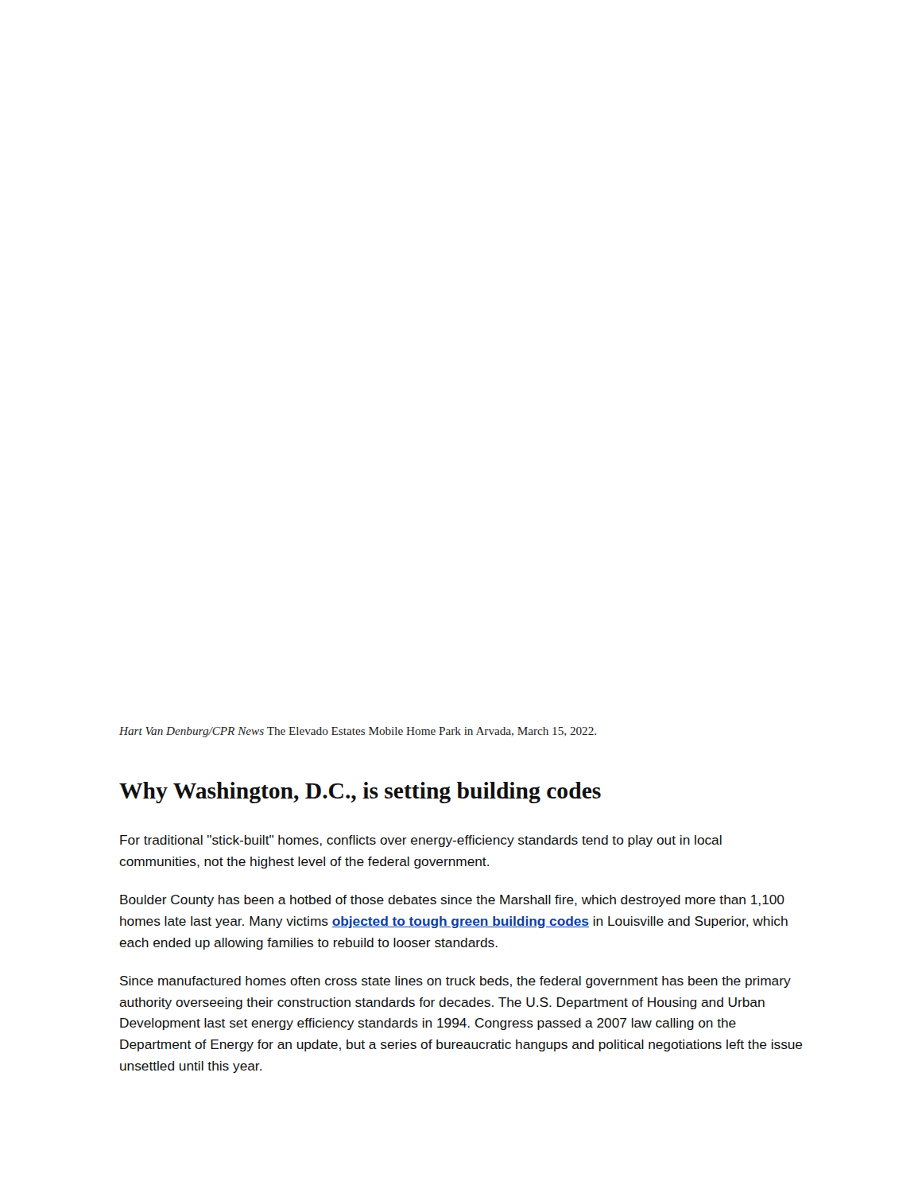Hart Van Denburg/CPR News The Elevado Estates Mobile Home Park in Arvada, March 15, 2022.
Why Washington, D.C., is setting building codes
For traditional "stick-built" homes, conflicts over energy-efficiency standards tend to play out in local communities, not the highest level of the federal government.
Boulder County has been a hotbed of those debates since the Marshall fire, which destroyed more than 1,100 homes late last year. Many victims objected to tough green building codes in Louisville and Superior, which each ended up allowing families to rebuild to looser standards.
Since manufactured homes often cross state lines on truck beds, the federal government has been the primary authority overseeing their construction standards for decades. The U.S. Department of Housing and Urban Development last set energy efficiency standards in 1994. Congress passed a 2007 law calling on the Department of Energy for an update, but a series of bureaucratic hangups and political negotiations left the issue unsettled until this year.